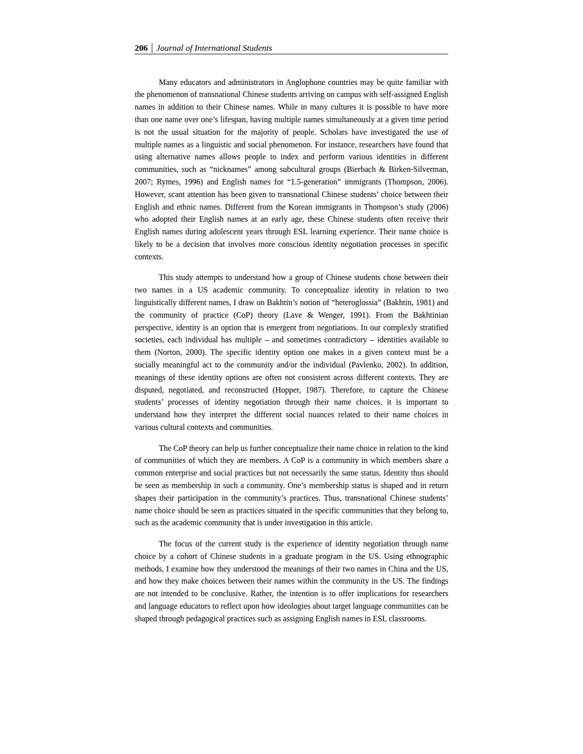206 Journal of International Students
Many educators and administrators in Anglophone countries may be quite familiar with the phenomenon of transnational Chinese students arriving on campus with self-assigned English names in addition to their Chinese names. While in many cultures it is possible to have more than one name over one’s lifespan, having multiple names simultaneously at a given time period is not the usual situation for the majority of people. Scholars have investigated the use of multiple names as a linguistic and social phenomenon. For instance, researchers have found that using alternative names allows people to index and perform various identities in different communities, such as “nicknames” among subcultural groups (Bierbach & Birken-Silverman, 2007; Rymes, 1996) and English names for “1.5-generation” immigrants (Thompson, 2006). However, scant attention has been given to transnational Chinese students’ choice between their English and ethnic names. Different from the Korean immigrants in Thompson’s study (2006) who adopted their English names at an early age, these Chinese students often receive their English names during adolescent years through ESL learning experience. Their name choice is likely to be a decision that involves more conscious identity negotiation processes in specific contexts.
This study attempts to understand how a group of Chinese students chose between their two names in a US academic community. To conceptualize identity in relation to two linguistically different names, I draw on Bakhtin’s notion of “heteroglossia” (Bakhtin, 1981) and the community of practice (CoP) theory (Lave & Wenger, 1991). From the Bakhtinian perspective, identity is an option that is emergent from negotiations. In our complexly stratified societies, each individual has multiple – and sometimes contradictory – identities available to them (Norton, 2000). The specific identity option one makes in a given context must be a socially meaningful act to the community and/or the individual (Pavlenko, 2002). In addition, meanings of these identity options are often not consistent across different contexts. They are disputed, negotiated, and reconstructed (Hopper, 1987). Therefore, to capture the Chinese students’ processes of identity negotiation through their name choices, it is important to understand how they interpret the different social nuances related to their name choices in various cultural contexts and communities.
The CoP theory can help us further conceptualize their name choice in relation to the kind of communities of which they are members. A CoP is a community in which members share a common enterprise and social practices but not necessarily the same status. Identity thus should be seen as membership in such a community. One’s membership status is shaped and in return shapes their participation in the community’s practices. Thus, transnational Chinese students’ name choice should be seen as practices situated in the specific communities that they belong to, such as the academic community that is under investigation in this article.
The focus of the current study is the experience of identity negotiation through name choice by a cohort of Chinese students in a graduate program in the US. Using ethnographic methods, I examine how they understood the meanings of their two names in China and the US, and how they make choices between their names within the community in the US. The findings are not intended to be conclusive. Rather, the intention is to offer implications for researchers and language educators to reflect upon how ideologies about target language communities can be shaped through pedagogical practices such as assigning English names in ESL classrooms.